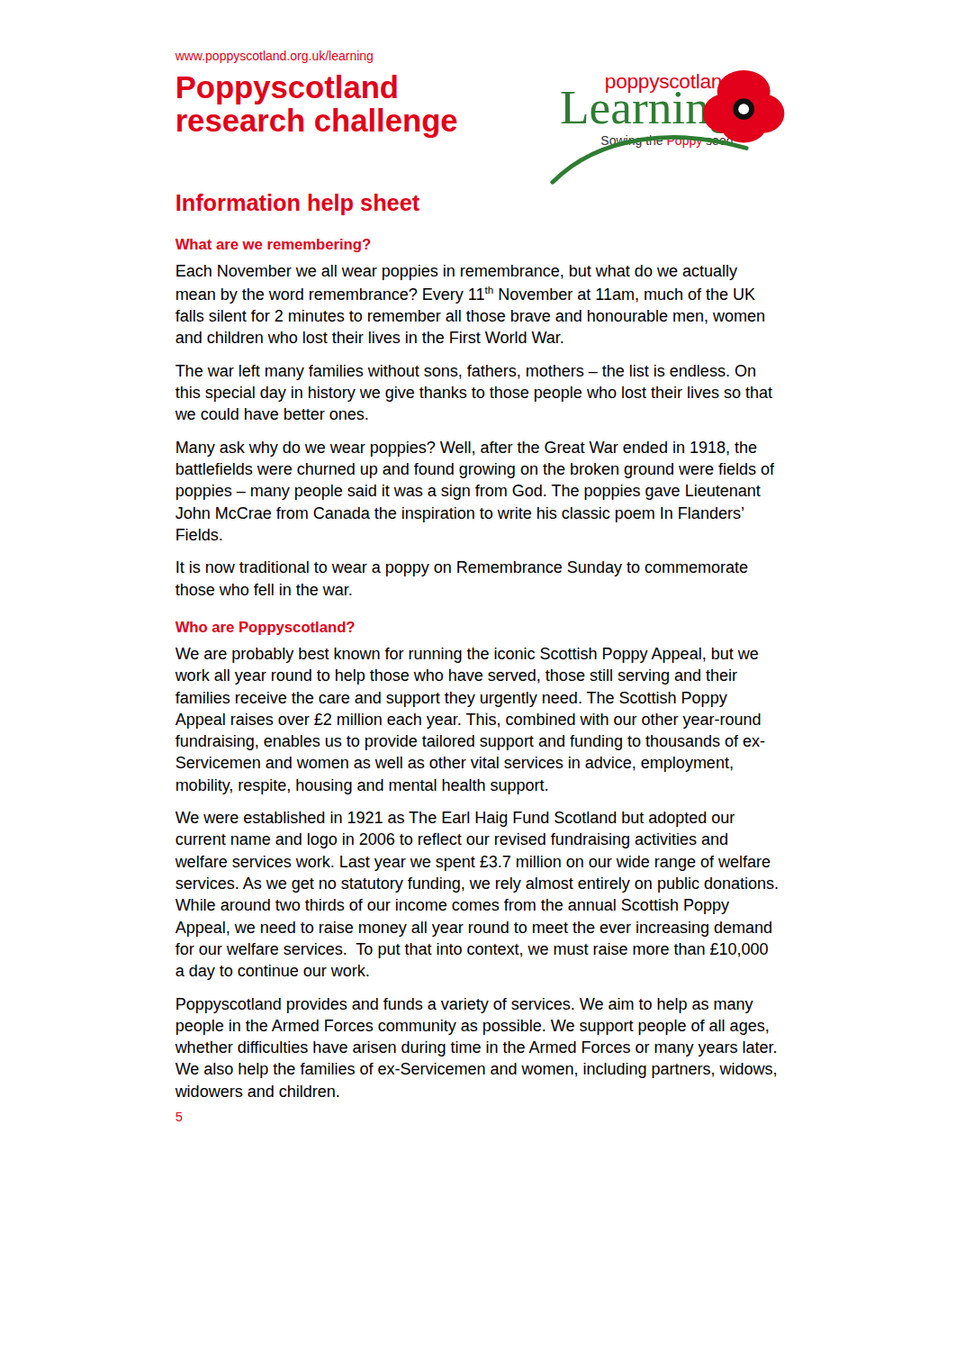www.poppyscotland.org.uk/learning
Poppyscotland research challenge
poppyscotland Learning Sowing the Poppy seed
Information help sheet
What are we remembering?
Each November we all wear poppies in remembrance, but what do we actually mean by the word remembrance? Every 11th November at 11am, much of the UK falls silent for 2 minutes to remember all those brave and honourable men, women and children who lost their lives in the First World War.
The war left many families without sons, fathers, mothers – the list is endless. On this special day in history we give thanks to those people who lost their lives so that we could have better ones.
Many ask why do we wear poppies? Well, after the Great War ended in 1918, the battlefields were churned up and found growing on the broken ground were fields of poppies – many people said it was a sign from God. The poppies gave Lieutenant John McCrae from Canada the inspiration to write his classic poem In Flanders’ Fields.
It is now traditional to wear a poppy on Remembrance Sunday to commemorate those who fell in the war.
Who are Poppyscotland?
We are probably best known for running the iconic Scottish Poppy Appeal, but we work all year round to help those who have served, those still serving and their families receive the care and support they urgently need. The Scottish Poppy Appeal raises over £2 million each year. This, combined with our other year-round fundraising, enables us to provide tailored support and funding to thousands of ex-Servicemen and women as well as other vital services in advice, employment, mobility, respite, housing and mental health support.
We were established in 1921 as The Earl Haig Fund Scotland but adopted our current name and logo in 2006 to reflect our revised fundraising activities and welfare services work. Last year we spent £3.7 million on our wide range of welfare services. As we get no statutory funding, we rely almost entirely on public donations. While around two thirds of our income comes from the annual Scottish Poppy Appeal, we need to raise money all year round to meet the ever increasing demand for our welfare services. To put that into context, we must raise more than £10,000 a day to continue our work.
Poppyscotland provides and funds a variety of services. We aim to help as many people in the Armed Forces community as possible. We support people of all ages, whether difficulties have arisen during time in the Armed Forces or many years later. We also help the families of ex-Servicemen and women, including partners, widows, widowers and children.
5